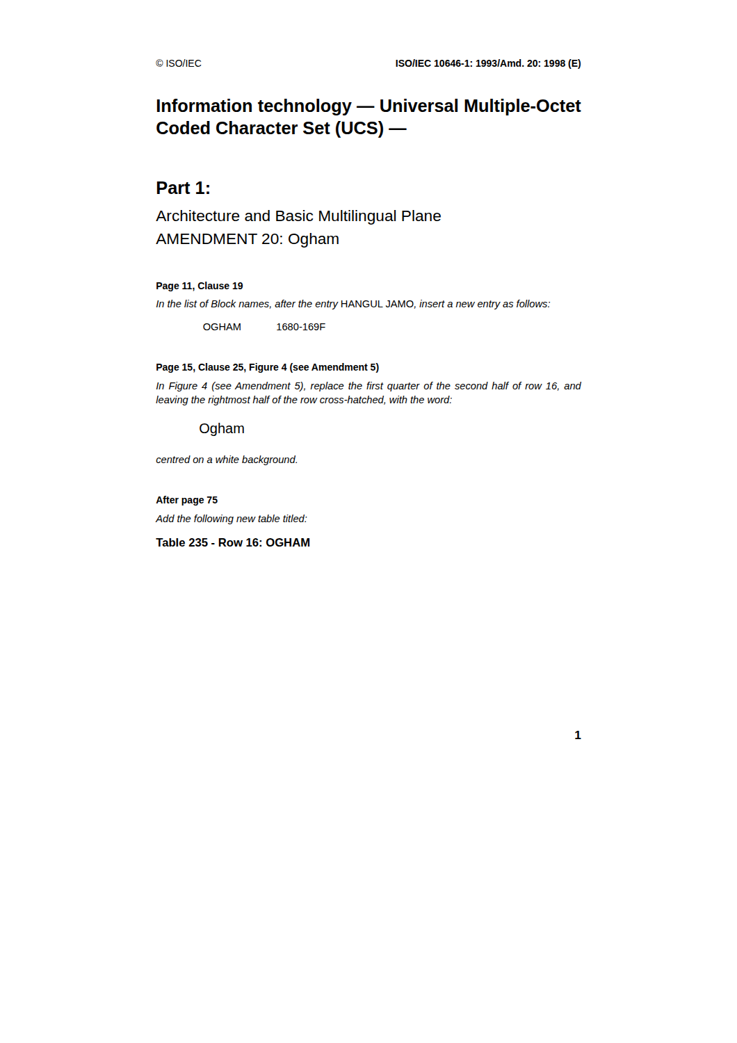© ISO/IEC ISO/IEC 10646-1: 1993/Amd. 20: 1998 (E)
Information technology — Universal Multiple-Octet Coded Character Set (UCS) —
Part 1:
Architecture and Basic Multilingual Plane
AMENDMENT 20: Ogham
Page 11, Clause 19
In the list of Block names, after the entry HANGUL JAMO, insert a new entry as follows:
OGHAM1680-169F
Page 15, Clause 25, Figure 4 (see Amendment 5)
In Figure 4 (see Amendment 5), replace the first quarter of the second half of row 16, and leaving the rightmost half of the row cross-hatched, with the word:
Ogham
centred on a white background.
After page 75
Add the following new table titled:
Table 235 - Row 16: OGHAM
1